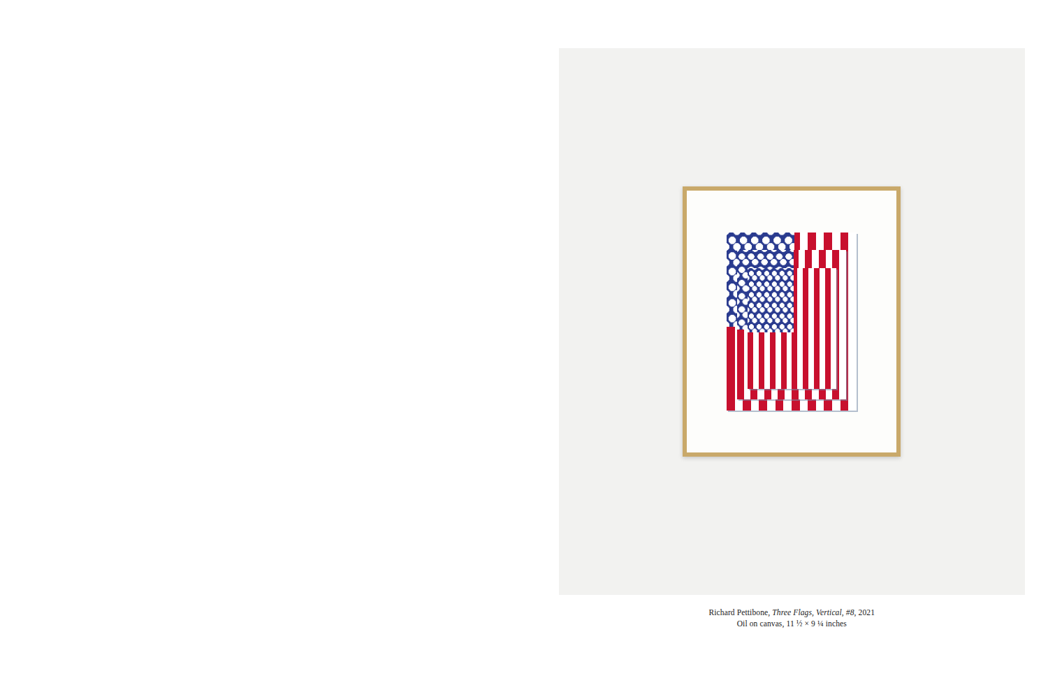Richard Pettibone, Three Flags, Vertical, #8, 2021
Oil on canvas, 11 ½ × 9 ¼ inches